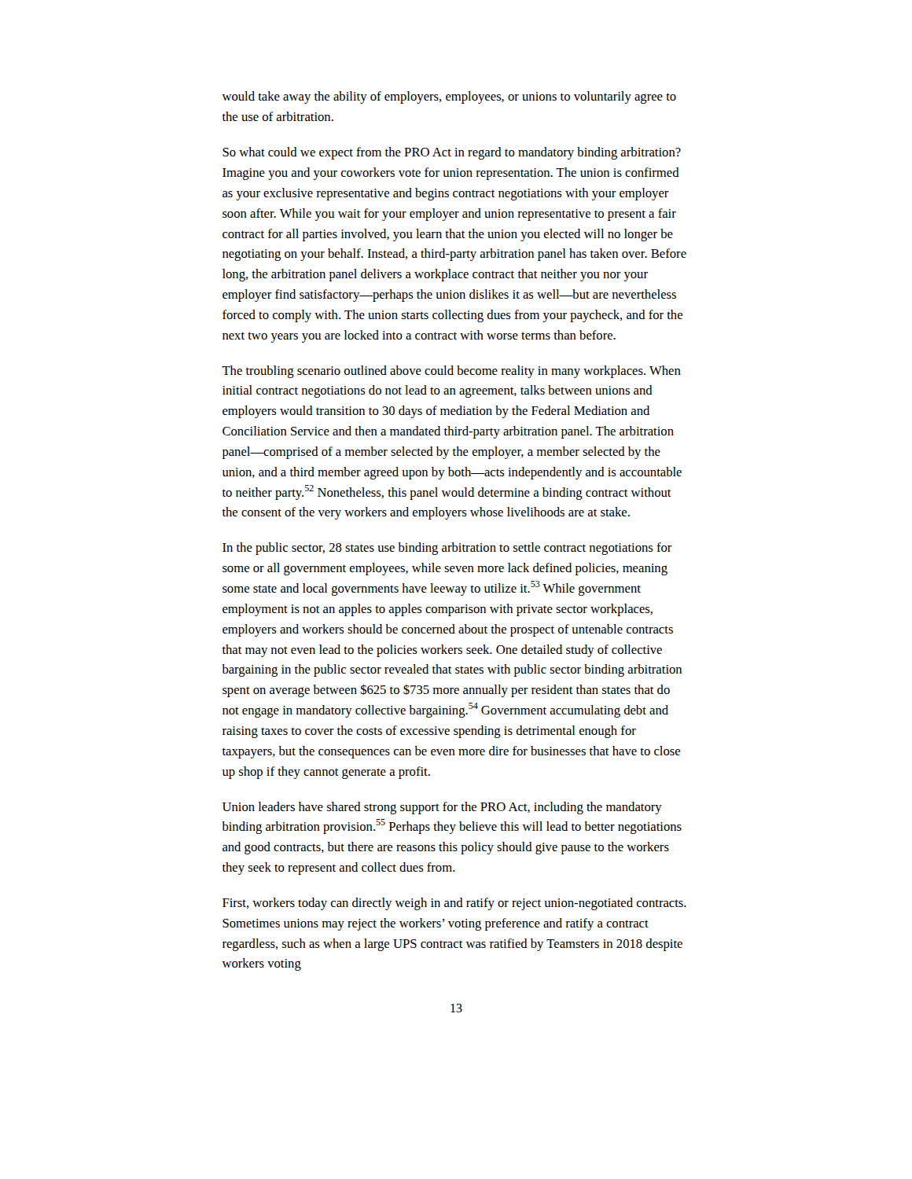would take away the ability of employers, employees, or unions to voluntarily agree to the use of arbitration.
So what could we expect from the PRO Act in regard to mandatory binding arbitration? Imagine you and your coworkers vote for union representation. The union is confirmed as your exclusive representative and begins contract negotiations with your employer soon after. While you wait for your employer and union representative to present a fair contract for all parties involved, you learn that the union you elected will no longer be negotiating on your behalf. Instead, a third-party arbitration panel has taken over. Before long, the arbitration panel delivers a workplace contract that neither you nor your employer find satisfactory—perhaps the union dislikes it as well—but are nevertheless forced to comply with. The union starts collecting dues from your paycheck, and for the next two years you are locked into a contract with worse terms than before.
The troubling scenario outlined above could become reality in many workplaces. When initial contract negotiations do not lead to an agreement, talks between unions and employers would transition to 30 days of mediation by the Federal Mediation and Conciliation Service and then a mandated third-party arbitration panel. The arbitration panel—comprised of a member selected by the employer, a member selected by the union, and a third member agreed upon by both—acts independently and is accountable to neither party.52 Nonetheless, this panel would determine a binding contract without the consent of the very workers and employers whose livelihoods are at stake.
In the public sector, 28 states use binding arbitration to settle contract negotiations for some or all government employees, while seven more lack defined policies, meaning some state and local governments have leeway to utilize it.53 While government employment is not an apples to apples comparison with private sector workplaces, employers and workers should be concerned about the prospect of untenable contracts that may not even lead to the policies workers seek. One detailed study of collective bargaining in the public sector revealed that states with public sector binding arbitration spent on average between $625 to $735 more annually per resident than states that do not engage in mandatory collective bargaining.54 Government accumulating debt and raising taxes to cover the costs of excessive spending is detrimental enough for taxpayers, but the consequences can be even more dire for businesses that have to close up shop if they cannot generate a profit.
Union leaders have shared strong support for the PRO Act, including the mandatory binding arbitration provision.55 Perhaps they believe this will lead to better negotiations and good contracts, but there are reasons this policy should give pause to the workers they seek to represent and collect dues from.
First, workers today can directly weigh in and ratify or reject union-negotiated contracts. Sometimes unions may reject the workers’ voting preference and ratify a contract regardless, such as when a large UPS contract was ratified by Teamsters in 2018 despite workers voting
13